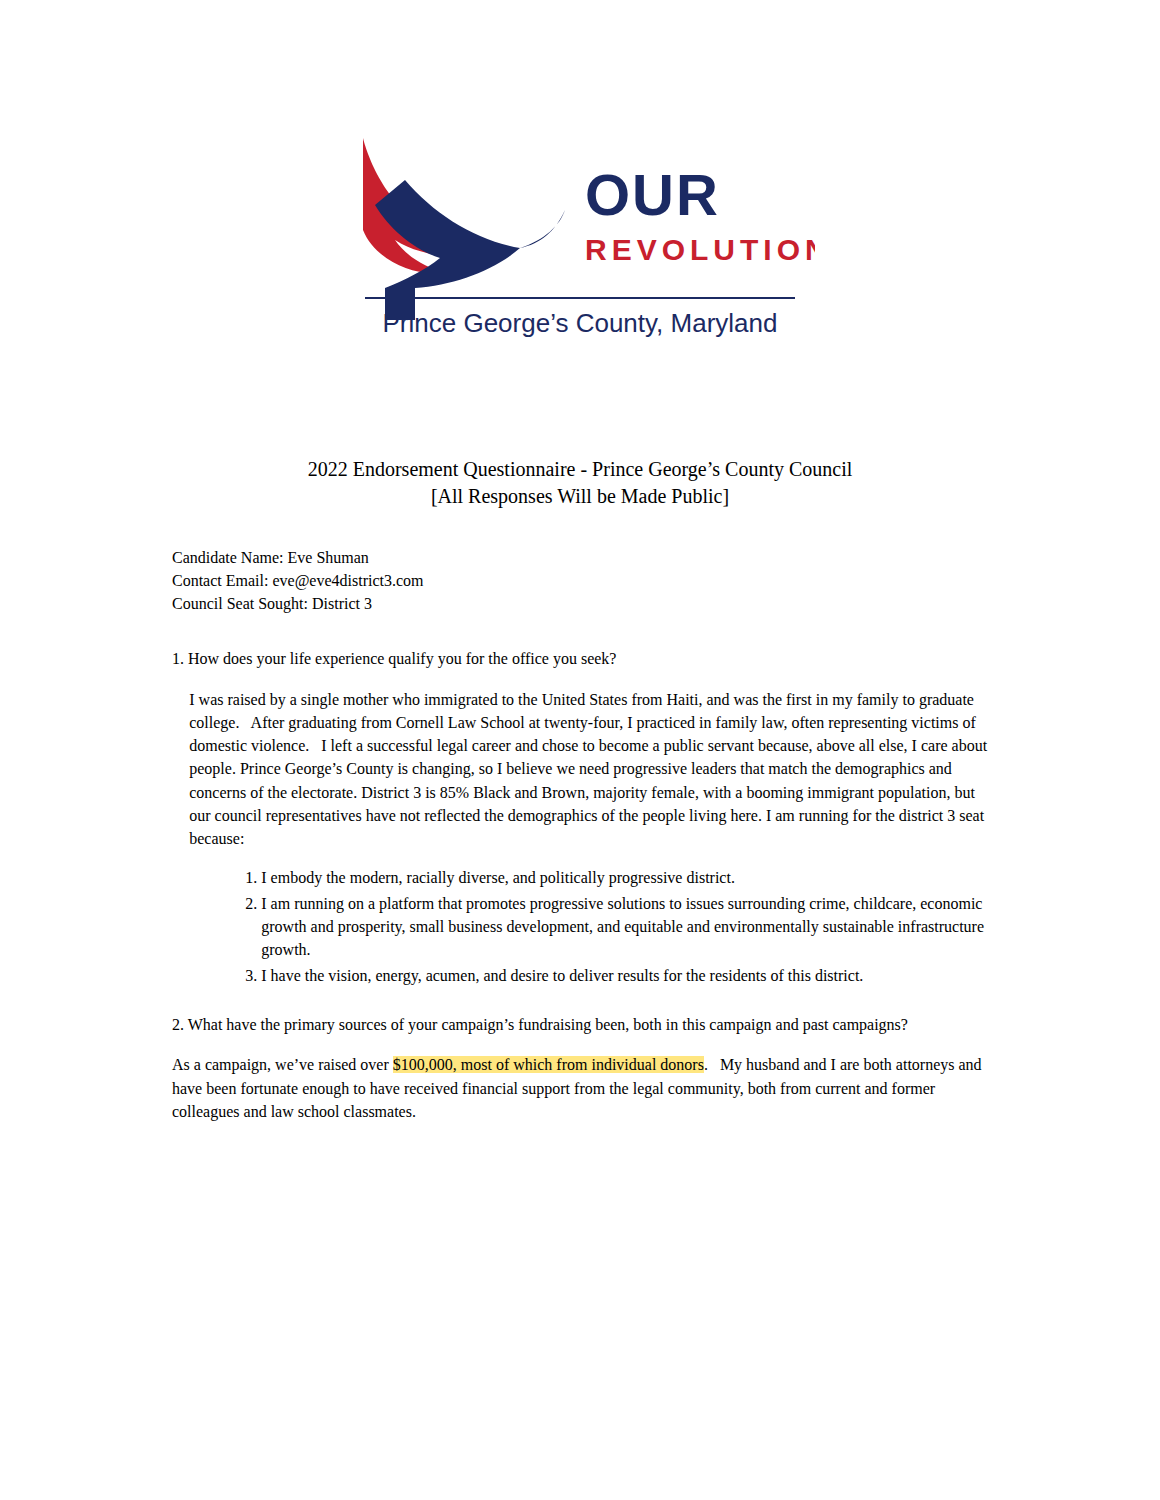OUR REVOLUTION Prince George’s County, Maryland
2022 Endorsement Questionnaire - Prince George’s County Council
[All Responses Will be Made Public]
Candidate Name: Eve Shuman
Contact Email: eve@eve4district3.com
Council Seat Sought: District 3
1. How does your life experience qualify you for the office you seek?
I was raised by a single mother who immigrated to the United States from Haiti, and was the first in my family to graduate college. After graduating from Cornell Law School at twenty-four, I practiced in family law, often representing victims of domestic violence. I left a successful legal career and chose to become a public servant because, above all else, I care about people. Prince George’s County is changing, so I believe we need progressive leaders that match the demographics and concerns of the electorate. District 3 is 85% Black and Brown, majority female, with a booming immigrant population, but our council representatives have not reflected the demographics of the people living here. I am running for the district 3 seat because:
I embody the modern, racially diverse, and politically progressive district.
I am running on a platform that promotes progressive solutions to issues surrounding crime, childcare, economic growth and prosperity, small business development, and equitable and environmentally sustainable infrastructure growth.
I have the vision, energy, acumen, and desire to deliver results for the residents of this district.
2. What have the primary sources of your campaign’s fundraising been, both in this campaign and past campaigns?
As a campaign, we’ve raised over $100,000, most of which from individual donors. My husband and I are both attorneys and have been fortunate enough to have received financial support from the legal community, both from current and former colleagues and law school classmates.